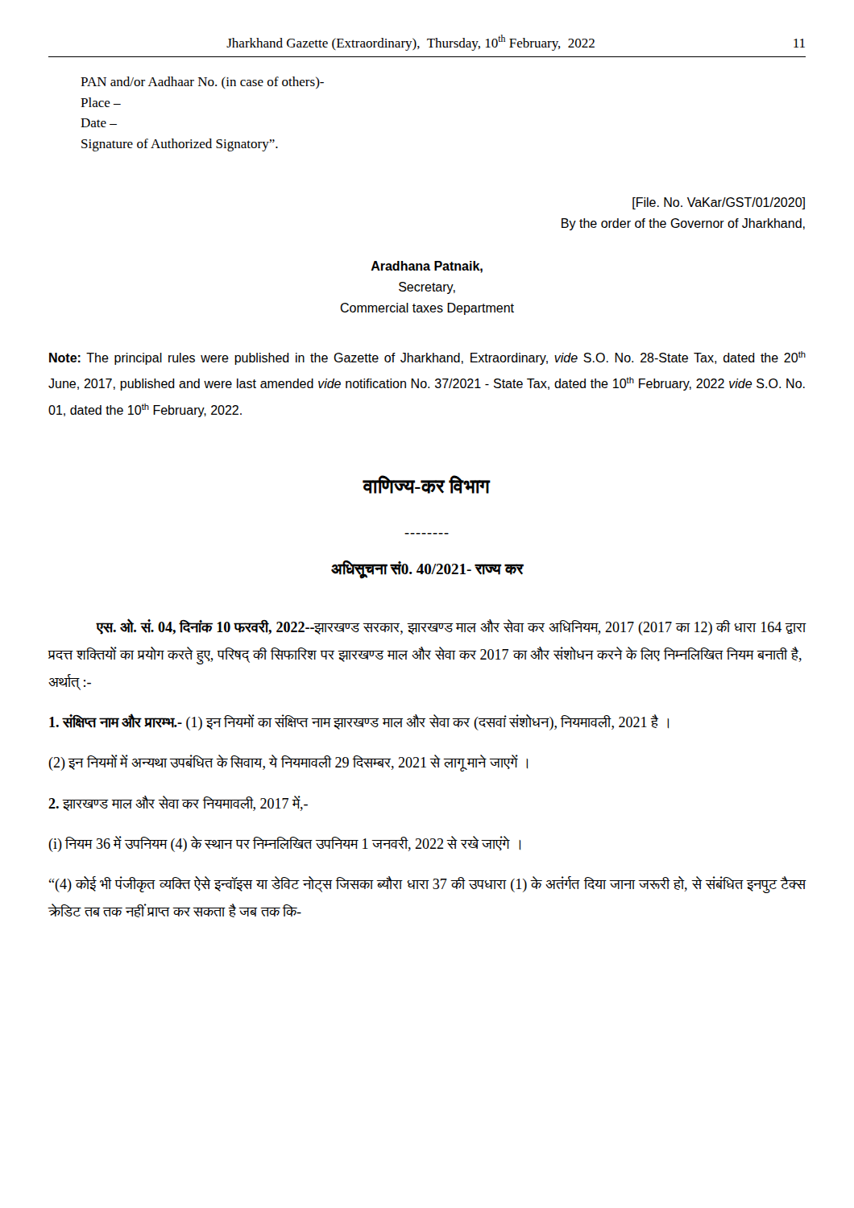Jharkhand Gazette (Extraordinary), Thursday, 10th February, 2022
11
PAN and/or Aadhaar No. (in case of others)-
Place –
Date –
Signature of Authorized Signatory”.
[File. No. VaKar/GST/01/2020]
By the order of the Governor of Jharkhand,
Aradhana Patnaik,
Secretary,
Commercial taxes Department
Note: The principal rules were published in the Gazette of Jharkhand, Extraordinary, vide S.O. No. 28-State Tax, dated the 20th June, 2017, published and were last amended vide notification No. 37/2021 - State Tax, dated the 10th February, 2022 vide S.O. No. 01, dated the 10th February, 2022.
वाणिज्य-कर विभाग
--------
अधिसूचना सं0. 40/2021- राज्य कर
एस. ओ. सं. 04, दिनांक 10 फरवरी, 2022--झारखण्ड सरकार, झारखण्ड माल और सेवा कर अधिनियम, 2017 (2017 का 12) की धारा 164 द्वारा प्रदत्त शक्तियों का प्रयोग करते हुए, परिषद् की सिफारिश पर झारखण्ड माल और सेवा कर 2017 का और संशोधन करने के लिए निम्नलिखित नियम बनाती है, अर्थात् :-
1. संक्षिप्त नाम और प्रारम्भ.- (1) इन नियमों का संक्षिप्त नाम झारखण्ड माल और सेवा कर (दसवां संशोधन), नियमावली, 2021 है ।
(2) इन नियमों में अन्यथा उपबंधित के सिवाय, ये नियमावली 29 दिसम्बर, 2021 से लागू माने जाएगें ।
2. झारखण्ड माल और सेवा कर नियमावली, 2017 में,-
(i) नियम 36 में उपनियम (4) के स्थान पर निम्नलिखित उपनियम 1 जनवरी, 2022 से रखे जाएंगे ।
“(4) कोई भी पंजीकृत व्यक्ति ऐसे इन्वॉइस या डेविट नोट्स जिसका ब्यौरा धारा 37 की उपधारा (1) के अतंर्गत दिया जाना जरूरी हो, से संबंधित इनपुट टैक्स क्रेडिट तब तक नहीं प्राप्त कर सकता है जब तक कि-